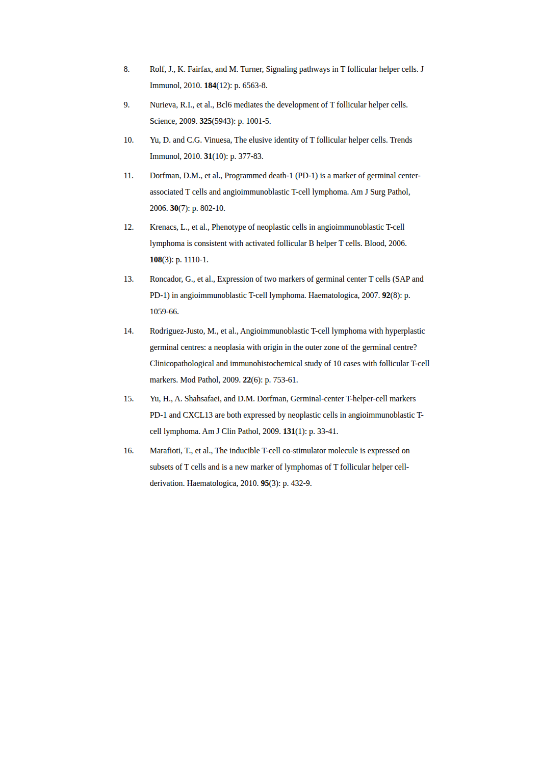8. Rolf, J., K. Fairfax, and M. Turner, Signaling pathways in T follicular helper cells. J Immunol, 2010. 184(12): p. 6563-8.
9. Nurieva, R.I., et al., Bcl6 mediates the development of T follicular helper cells. Science, 2009. 325(5943): p. 1001-5.
10. Yu, D. and C.G. Vinuesa, The elusive identity of T follicular helper cells. Trends Immunol, 2010. 31(10): p. 377-83.
11. Dorfman, D.M., et al., Programmed death-1 (PD-1) is a marker of germinal center-associated T cells and angioimmunoblastic T-cell lymphoma. Am J Surg Pathol, 2006. 30(7): p. 802-10.
12. Krenacs, L., et al., Phenotype of neoplastic cells in angioimmunoblastic T-cell lymphoma is consistent with activated follicular B helper T cells. Blood, 2006. 108(3): p. 1110-1.
13. Roncador, G., et al., Expression of two markers of germinal center T cells (SAP and PD-1) in angioimmunoblastic T-cell lymphoma. Haematologica, 2007. 92(8): p. 1059-66.
14. Rodriguez-Justo, M., et al., Angioimmunoblastic T-cell lymphoma with hyperplastic germinal centres: a neoplasia with origin in the outer zone of the germinal centre? Clinicopathological and immunohistochemical study of 10 cases with follicular T-cell markers. Mod Pathol, 2009. 22(6): p. 753-61.
15. Yu, H., A. Shahsafaei, and D.M. Dorfman, Germinal-center T-helper-cell markers PD-1 and CXCL13 are both expressed by neoplastic cells in angioimmunoblastic T-cell lymphoma. Am J Clin Pathol, 2009. 131(1): p. 33-41.
16. Marafioti, T., et al., The inducible T-cell co-stimulator molecule is expressed on subsets of T cells and is a new marker of lymphomas of T follicular helper cell-derivation. Haematologica, 2010. 95(3): p. 432-9.